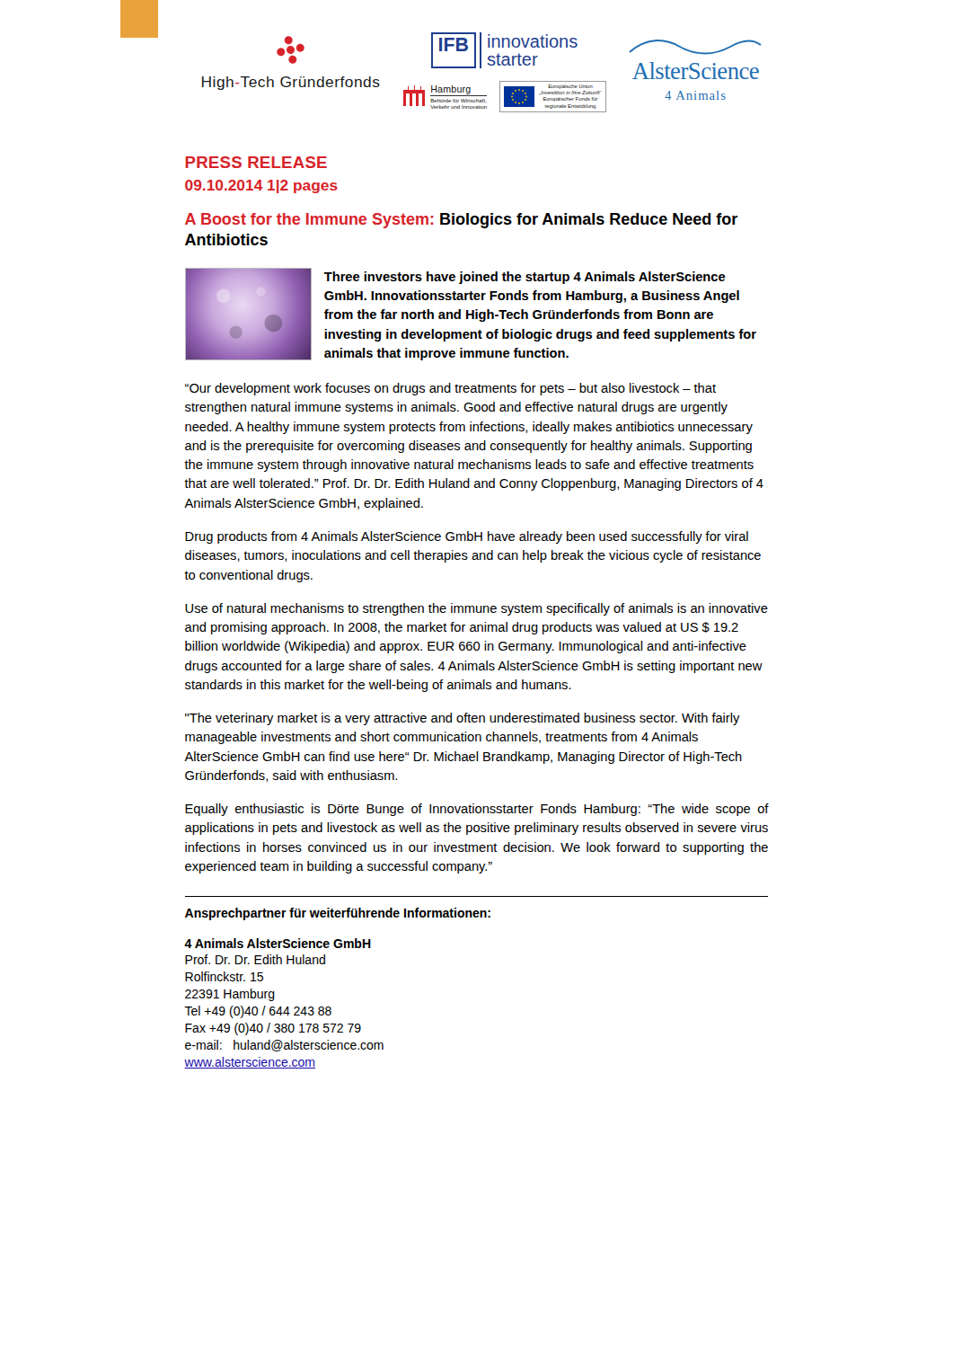High-Tech Gründerfonds
IFB
innovations starter
Hamburg Behörde für Wirtschaft,
Verkehr und Innovation
Europäische Union „Investition in Ihre Zukunft“ Europäischer Fonds für regionale Entwicklung
AlsterScience
4 Animals
PRESS RELEASE
09.10.2014 1|2 pages
A Boost for the Immune System: Biologics for Animals Reduce Need for Antibiotics
Three investors have joined the startup 4 Animals AlsterScience GmbH. Innovationsstarter Fonds from Hamburg, a Business Angel from the far north and High-Tech Gründerfonds from Bonn are investing in development of biologic drugs and feed supplements for animals that improve immune function.
“Our development work focuses on drugs and treatments for pets – but also livestock – that strengthen natural immune systems in animals. Good and effective natural drugs are urgently needed. A healthy immune system protects from infections, ideally makes antibiotics unnecessary and is the prerequisite for overcoming diseases and consequently for healthy animals. Supporting the immune system through innovative natural mechanisms leads to safe and effective treatments that are well tolerated.” Prof. Dr. Dr. Edith Huland and Conny Cloppenburg, Managing Directors of 4 Animals AlsterScience GmbH, explained.
Drug products from 4 Animals AlsterScience GmbH have already been used successfully for viral diseases, tumors, inoculations and cell therapies and can help break the vicious cycle of resistance to conventional drugs.
Use of natural mechanisms to strengthen the immune system specifically of animals is an innovative and promising approach. In 2008, the market for animal drug products was valued at US $ 19.2 billion worldwide (Wikipedia) and approx. EUR 660 in Germany. Immunological and anti-infective drugs accounted for a large share of sales. 4 Animals AlsterScience GmbH is setting important new standards in this market for the well-being of animals and humans.
"The veterinary market is a very attractive and often underestimated business sector. With fairly manageable investments and short communication channels, treatments from 4 Animals AlterScience GmbH can find use here“ Dr. Michael Brandkamp, Managing Director of High-Tech Gründerfonds, said with enthusiasm.
Equally enthusiastic is Dörte Bunge of Innovationsstarter Fonds Hamburg: “The wide scope of applications in pets and livestock as well as the positive preliminary results observed in severe virus infections in horses convinced us in our investment decision. We look forward to supporting the experienced team in building a successful company.”
Ansprechpartner für weiterführende Informationen:
4 Animals AlsterScience GmbH
Prof. Dr. Dr. Edith Huland
Rolfinckstr. 15
22391 Hamburg
Tel +49 (0)40 / 644 243 88
Fax +49 (0)40 / 380 178 572 79
e-mail: huland@alsterscience.com
www.alsterscience.com